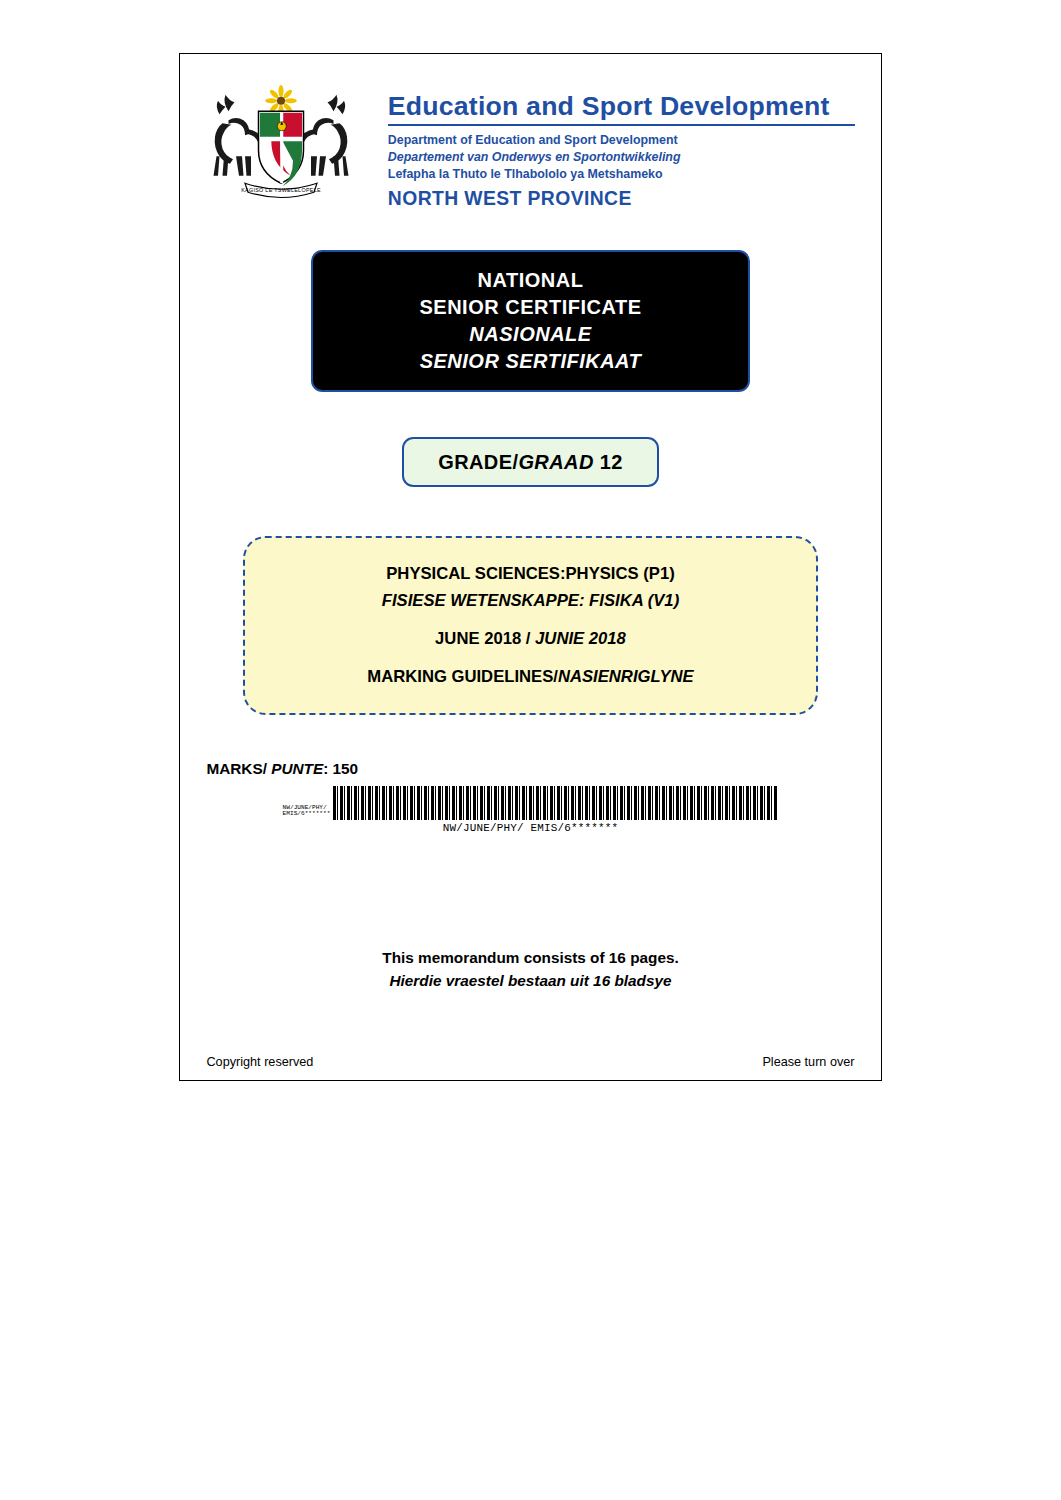KAGISO LE TSWELELOPELE
Education and Sport Development
Department of Education and Sport Development
Departement van Onderwys en Sportontwikkeling
Lefapha la Thuto le Tlhabololo ya Metshameko
NORTH WEST PROVINCE
NATIONAL
SENIOR CERTIFICATE
NASIONALE
SENIOR SERTIFIKAAT
GRADE/GRAAD 12
PHYSICAL SCIENCES:PHYSICS (P1)
FISIESE WETENSKAPPE: FISIKA (V1)
JUNE 2018 / JUNIE 2018
MARKING GUIDELINES/NASIENRIGLYNE
MARKS/ PUNTE: 150
NW/JUNE/PHY/
EMIS/6*******
NW/JUNE/PHY/ EMIS/6*******
This memorandum consists of 16 pages.
Hierdie vraestel bestaan uit 16 bladsye
Copyright reserved
Please turn over